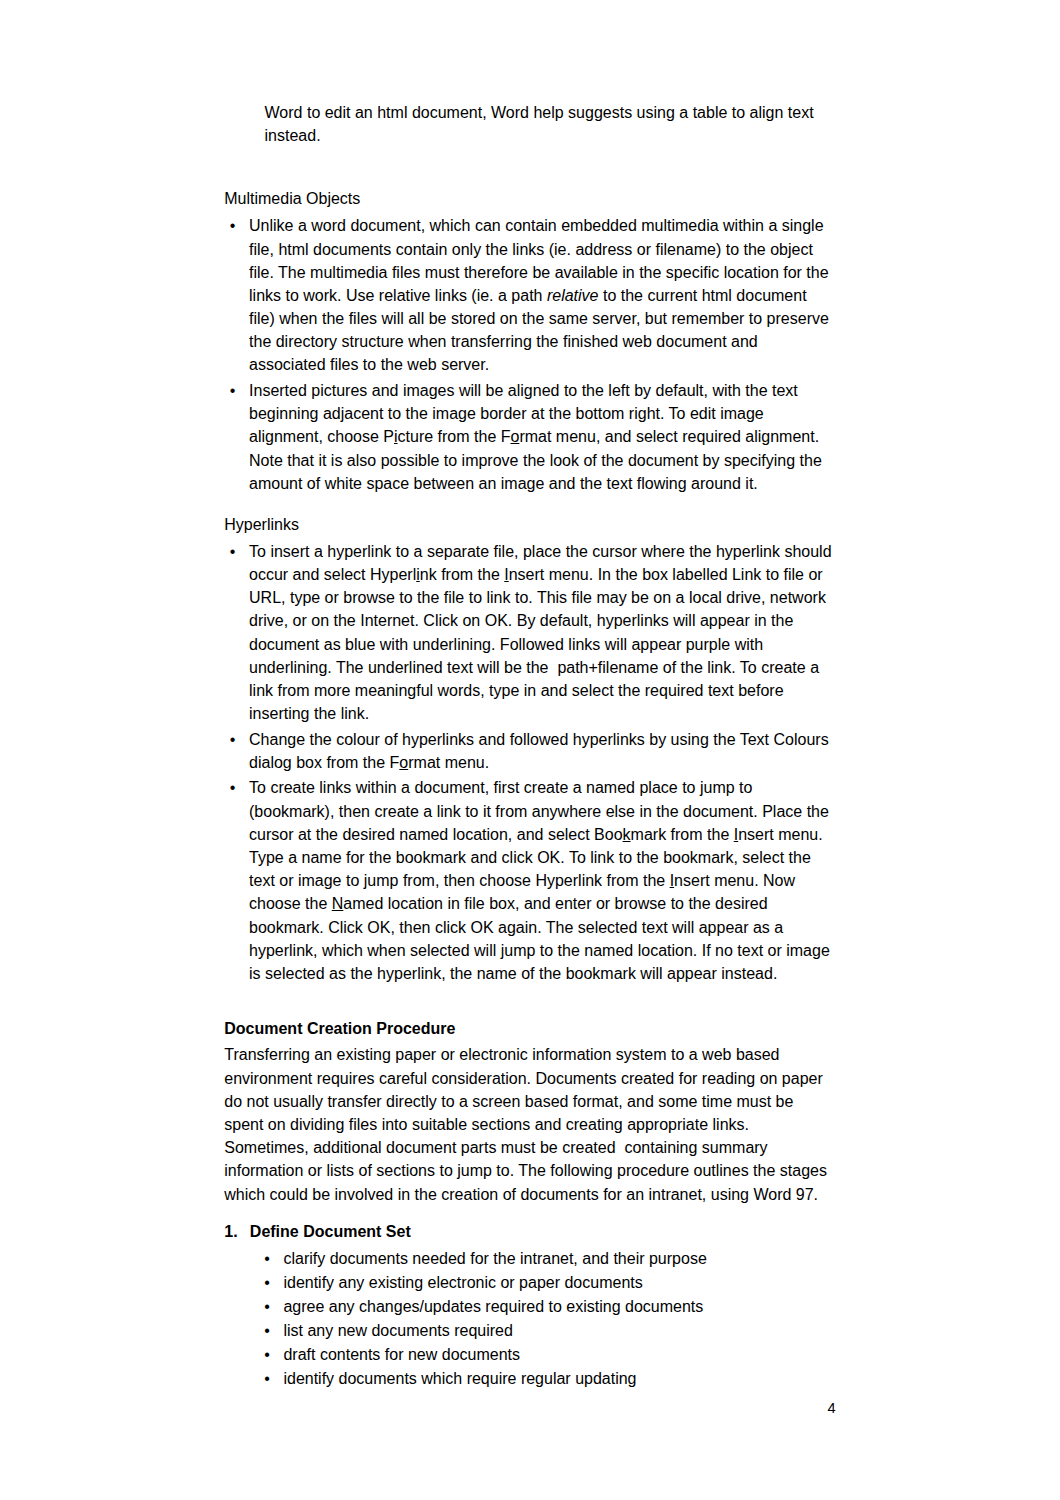Word to edit an html document, Word help suggests using a table to align text instead.
Multimedia Objects
Unlike a word document, which can contain embedded multimedia within a single file, html documents contain only the links (ie. address or filename) to the object file. The multimedia files must therefore be available in the specific location for the links to work. Use relative links (ie. a path relative to the current html document file) when the files will all be stored on the same server, but remember to preserve the directory structure when transferring the finished web document and associated files to the web server.
Inserted pictures and images will be aligned to the left by default, with the text beginning adjacent to the image border at the bottom right. To edit image alignment, choose Picture from the Format menu, and select required alignment. Note that it is also possible to improve the look of the document by specifying the amount of white space between an image and the text flowing around it.
Hyperlinks
To insert a hyperlink to a separate file, place the cursor where the hyperlink should occur and select Hyperlink from the Insert menu. In the box labelled Link to file or URL, type or browse to the file to link to. This file may be on a local drive, network drive, or on the Internet. Click on OK. By default, hyperlinks will appear in the document as blue with underlining. Followed links will appear purple with underlining. The underlined text will be the path+filename of the link. To create a link from more meaningful words, type in and select the required text before inserting the link.
Change the colour of hyperlinks and followed hyperlinks by using the Text Colours dialog box from the Format menu.
To create links within a document, first create a named place to jump to (bookmark), then create a link to it from anywhere else in the document. Place the cursor at the desired named location, and select Bookmark from the Insert menu. Type a name for the bookmark and click OK. To link to the bookmark, select the text or image to jump from, then choose Hyperlink from the Insert menu. Now choose the Named location in file box, and enter or browse to the desired bookmark. Click OK, then click OK again. The selected text will appear as a hyperlink, which when selected will jump to the named location. If no text or image is selected as the hyperlink, the name of the bookmark will appear instead.
Document Creation Procedure
Transferring an existing paper or electronic information system to a web based environment requires careful consideration. Documents created for reading on paper do not usually transfer directly to a screen based format, and some time must be spent on dividing files into suitable sections and creating appropriate links. Sometimes, additional document parts must be created containing summary information or lists of sections to jump to. The following procedure outlines the stages which could be involved in the creation of documents for an intranet, using Word 97.
Define Document Set
clarify documents needed for the intranet, and their purpose
identify any existing electronic or paper documents
agree any changes/updates required to existing documents
list any new documents required
draft contents for new documents
identify documents which require regular updating
4